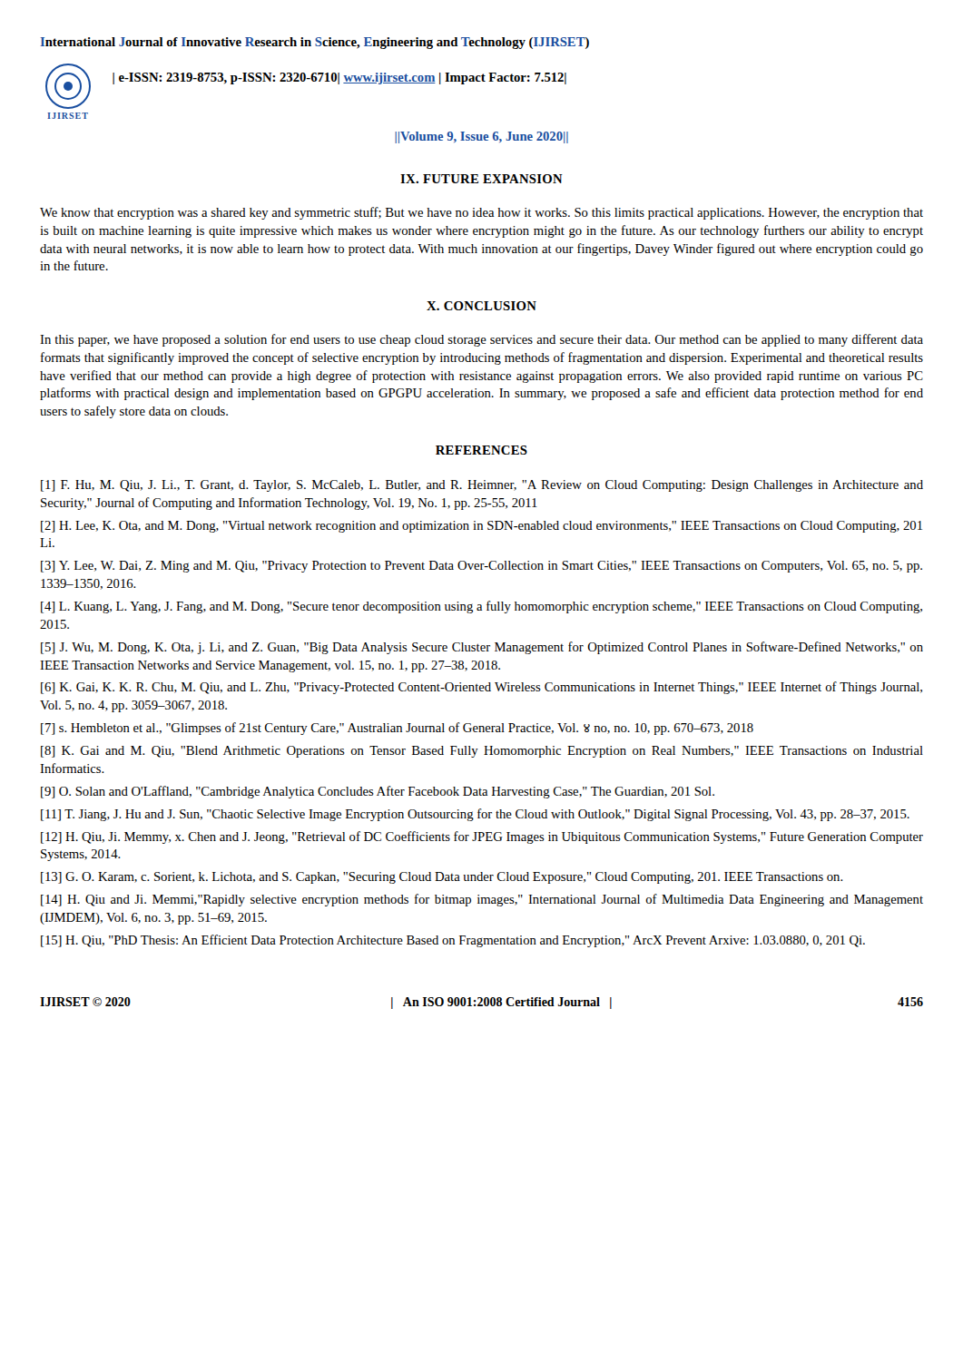International Journal of Innovative Research in Science, Engineering and Technology (IJIRSET)
IJIRSET
| e-ISSN: 2319-8753, p-ISSN: 2320-6710| www.ijirset.com | Impact Factor: 7.512|
||Volume 9, Issue 6, June 2020||
IX. FUTURE EXPANSION
We know that encryption was a shared key and symmetric stuff; But we have no idea how it works. So this limits practical applications. However, the encryption that is built on machine learning is quite impressive which makes us wonder where encryption might go in the future. As our technology furthers our ability to encrypt data with neural networks, it is now able to learn how to protect data. With much innovation at our fingertips, Davey Winder figured out where encryption could go in the future.
X. CONCLUSION
In this paper, we have proposed a solution for end users to use cheap cloud storage services and secure their data. Our method can be applied to many different data formats that significantly improved the concept of selective encryption by introducing methods of fragmentation and dispersion. Experimental and theoretical results have verified that our method can provide a high degree of protection with resistance against propagation errors. We also provided rapid runtime on various PC platforms with practical design and implementation based on GPGPU acceleration. In summary, we proposed a safe and efficient data protection method for end users to safely store data on clouds.
REFERENCES
[1] F. Hu, M. Qiu, J. Li., T. Grant, d. Taylor, S. McCaleb, L. Butler, and R. Heimner, "A Review on Cloud Computing: Design Challenges in Architecture and Security," Journal of Computing and Information Technology, Vol. 19, No. 1, pp. 25-55, 2011
[2] H. Lee, K. Ota, and M. Dong, "Virtual network recognition and optimization in SDN-enabled cloud environments," IEEE Transactions on Cloud Computing, 201 Li.
[3] Y. Lee, W. Dai, Z. Ming and M. Qiu, "Privacy Protection to Prevent Data Over-Collection in Smart Cities," IEEE Transactions on Computers, Vol. 65, no. 5, pp. 1339–1350, 2016.
[4] L. Kuang, L. Yang, J. Fang, and M. Dong, "Secure tenor decomposition using a fully homomorphic encryption scheme," IEEE Transactions on Cloud Computing, 2015.
[5] J. Wu, M. Dong, K. Ota, j. Li, and Z. Guan, "Big Data Analysis Secure Cluster Management for Optimized Control Planes in Software-Defined Networks," on IEEE Transaction Networks and Service Management, vol. 15, no. 1, pp. 27–38, 2018.
[6] K. Gai, K. K. R. Chu, M. Qiu, and L. Zhu, "Privacy-Protected Content-Oriented Wireless Communications in Internet Things," IEEE Internet of Things Journal, Vol. 5, no. 4, pp. 3059–3067, 2018.
[7] s. Hembleton et al., "Glimpses of 21st Century Care," Australian Journal of General Practice, Vol. ४ no, no. 10, pp. 670–673, 2018
[8] K. Gai and M. Qiu, "Blend Arithmetic Operations on Tensor Based Fully Homomorphic Encryption on Real Numbers," IEEE Transactions on Industrial Informatics.
[9] O. Solan and O'Laffland, "Cambridge Analytica Concludes After Facebook Data Harvesting Case," The Guardian, 201 Sol.
[11] T. Jiang, J. Hu and J. Sun, "Chaotic Selective Image Encryption Outsourcing for the Cloud with Outlook," Digital Signal Processing, Vol. 43, pp. 28–37, 2015.
[12] H. Qiu, Ji. Memmy, x. Chen and J. Jeong, "Retrieval of DC Coefficients for JPEG Images in Ubiquitous Communication Systems," Future Generation Computer Systems, 2014.
[13] G. O. Karam, c. Sorient, k. Lichota, and S. Capkan, "Securing Cloud Data under Cloud Exposure," Cloud Computing, 201. IEEE Transactions on.
[14] H. Qiu and Ji. Memmi,"Rapidly selective encryption methods for bitmap images," International Journal of Multimedia Data Engineering and Management (IJMDEM), Vol. 6, no. 3, pp. 51–69, 2015.
[15] H. Qiu, "PhD Thesis: An Efficient Data Protection Architecture Based on Fragmentation and Encryption," ArcX Prevent Arxive: 1.03.0880, 0, 201 Qi.
IJIRSET © 2020
| An ISO 9001:2008 Certified Journal |
4156